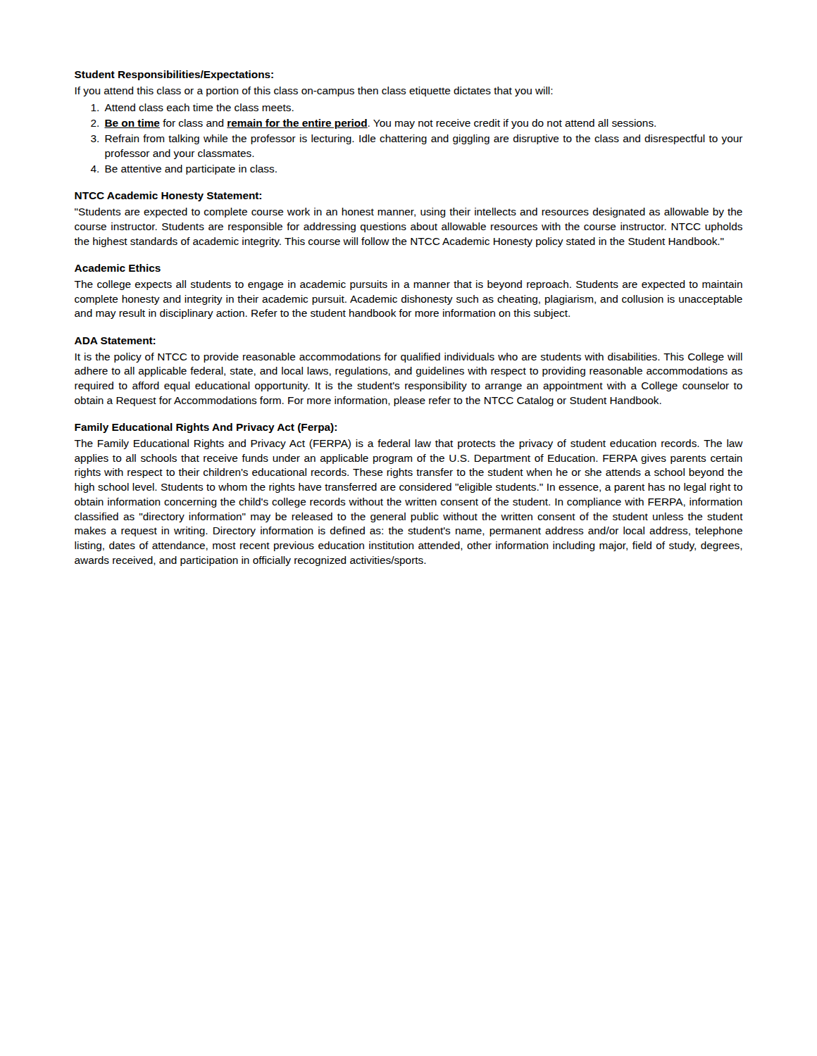Student Responsibilities/Expectations:
If you attend this class or a portion of this class on-campus then class etiquette dictates that you will:
Attend class each time the class meets.
Be on time for class and remain for the entire period. You may not receive credit if you do not attend all sessions.
Refrain from talking while the professor is lecturing. Idle chattering and giggling are disruptive to the class and disrespectful to your professor and your classmates.
Be attentive and participate in class.
NTCC Academic Honesty Statement:
"Students are expected to complete course work in an honest manner, using their intellects and resources designated as allowable by the course instructor. Students are responsible for addressing questions about allowable resources with the course instructor. NTCC upholds the highest standards of academic integrity. This course will follow the NTCC Academic Honesty policy stated in the Student Handbook."
Academic Ethics
The college expects all students to engage in academic pursuits in a manner that is beyond reproach. Students are expected to maintain complete honesty and integrity in their academic pursuit. Academic dishonesty such as cheating, plagiarism, and collusion is unacceptable and may result in disciplinary action. Refer to the student handbook for more information on this subject.
ADA Statement:
It is the policy of NTCC to provide reasonable accommodations for qualified individuals who are students with disabilities. This College will adhere to all applicable federal, state, and local laws, regulations, and guidelines with respect to providing reasonable accommodations as required to afford equal educational opportunity. It is the student's responsibility to arrange an appointment with a College counselor to obtain a Request for Accommodations form. For more information, please refer to the NTCC Catalog or Student Handbook.
Family Educational Rights And Privacy Act (Ferpa):
The Family Educational Rights and Privacy Act (FERPA) is a federal law that protects the privacy of student education records. The law applies to all schools that receive funds under an applicable program of the U.S. Department of Education. FERPA gives parents certain rights with respect to their children's educational records. These rights transfer to the student when he or she attends a school beyond the high school level. Students to whom the rights have transferred are considered "eligible students." In essence, a parent has no legal right to obtain information concerning the child's college records without the written consent of the student. In compliance with FERPA, information classified as "directory information" may be released to the general public without the written consent of the student unless the student makes a request in writing. Directory information is defined as: the student's name, permanent address and/or local address, telephone listing, dates of attendance, most recent previous education institution attended, other information including major, field of study, degrees, awards received, and participation in officially recognized activities/sports.